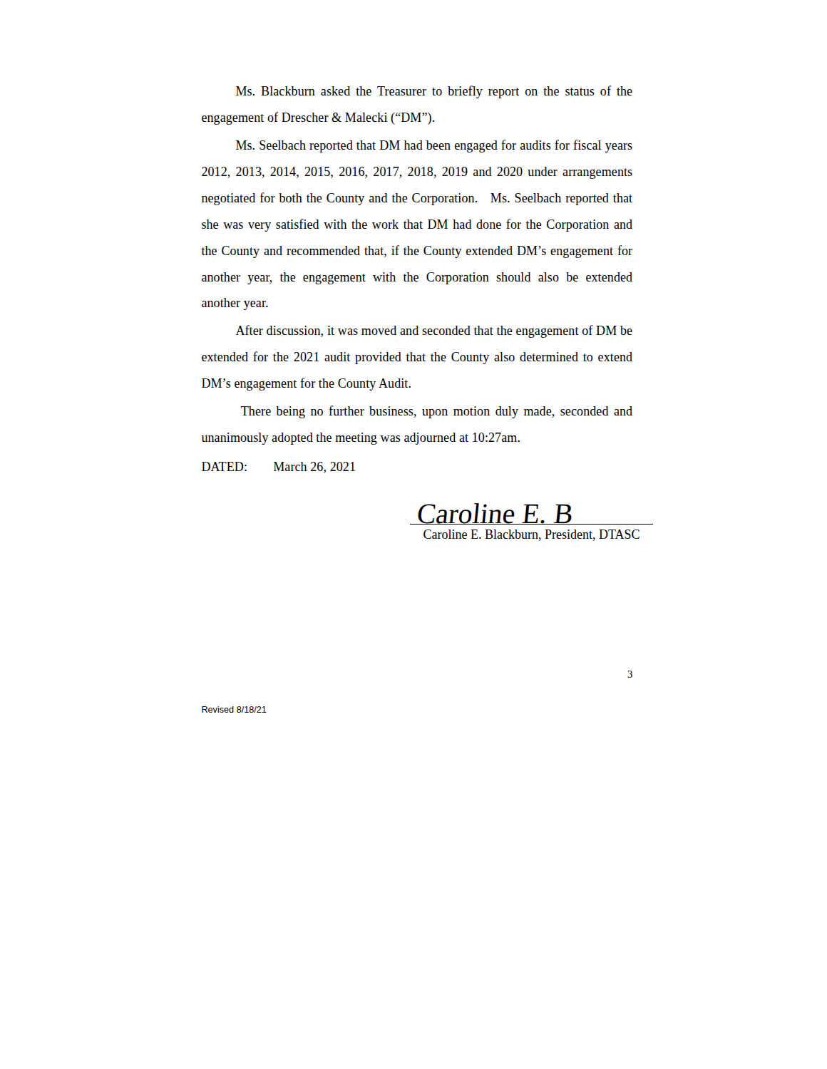Ms. Blackburn asked the Treasurer to briefly report on the status of the engagement of Drescher & Malecki (“DM”).
Ms. Seelbach reported that DM had been engaged for audits for fiscal years 2012, 2013, 2014, 2015, 2016, 2017, 2018, 2019 and 2020 under arrangements negotiated for both the County and the Corporation. Ms. Seelbach reported that she was very satisfied with the work that DM had done for the Corporation and the County and recommended that, if the County extended DM’s engagement for another year, the engagement with the Corporation should also be extended another year.
After discussion, it was moved and seconded that the engagement of DM be extended for the 2021 audit provided that the County also determined to extend DM’s engagement for the County Audit.
There being no further business, upon motion duly made, seconded and unanimously adopted the meeting was adjourned at 10:27am.
DATED: March 26, 2021
Caroline E. B
Caroline E. Blackburn, President, DTASC
3
Revised 8/18/21